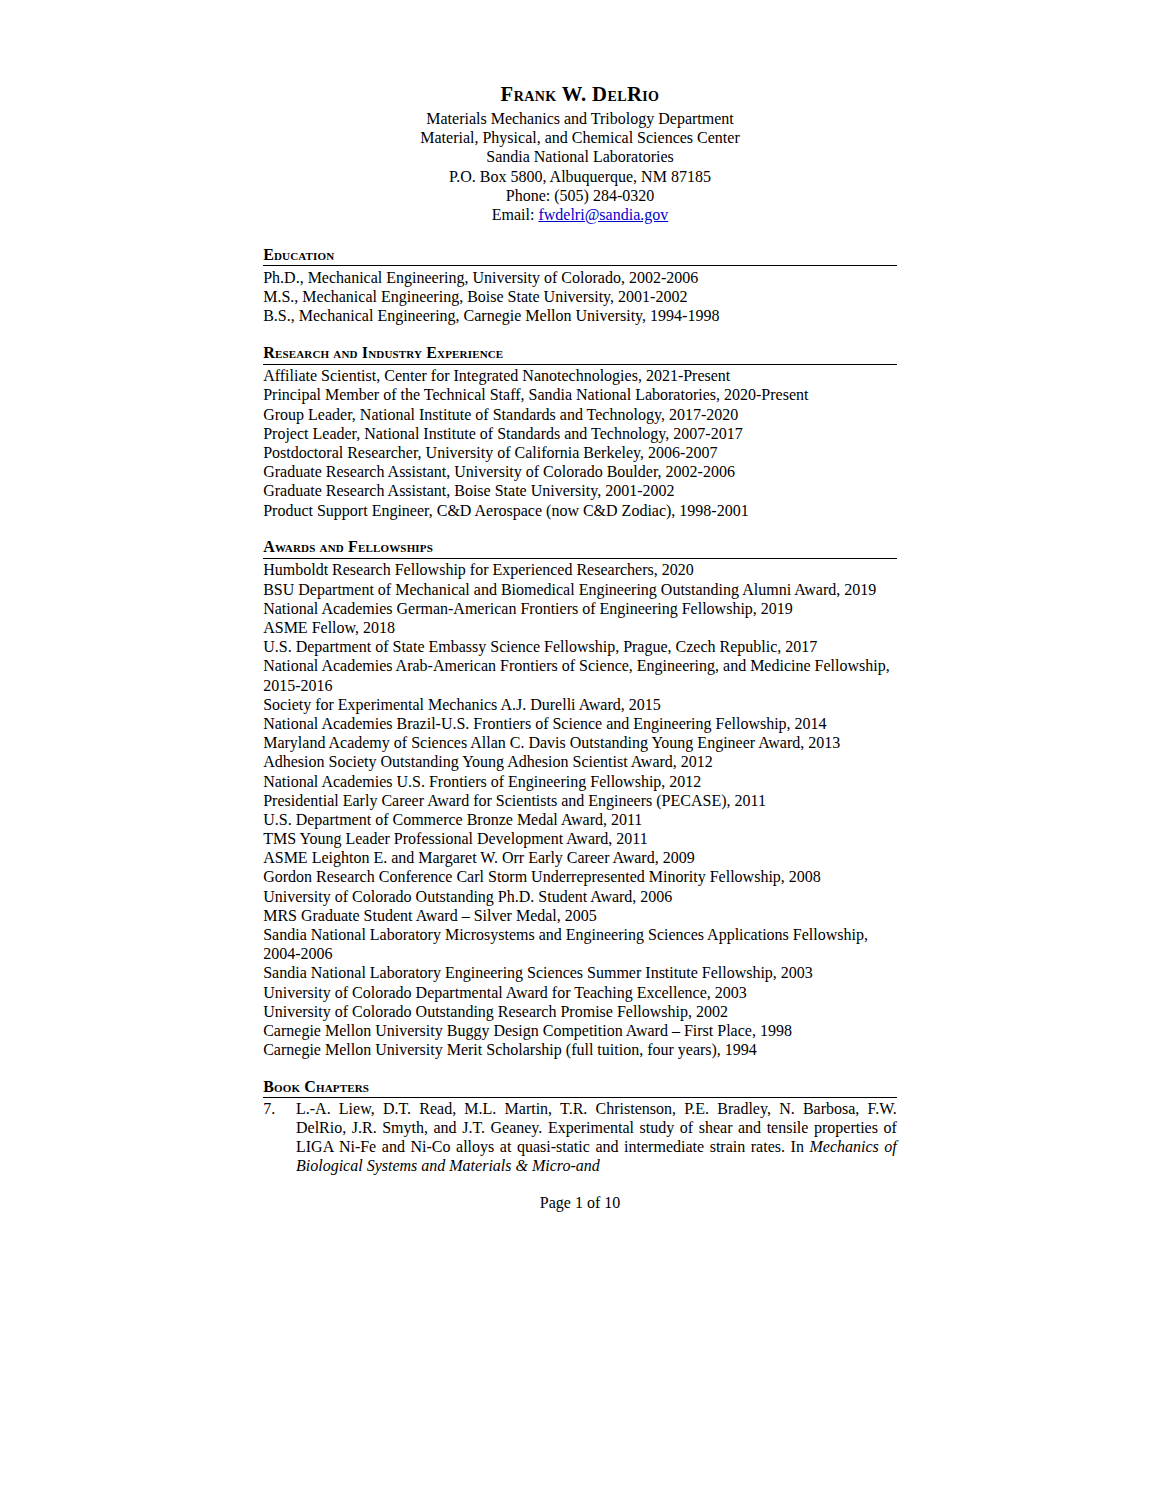Frank W. DelRio
Materials Mechanics and Tribology Department
Material, Physical, and Chemical Sciences Center
Sandia National Laboratories
P.O. Box 5800, Albuquerque, NM 87185
Phone: (505) 284-0320
Email: fwdelri@sandia.gov
Education
Ph.D., Mechanical Engineering, University of Colorado, 2002-2006
M.S., Mechanical Engineering, Boise State University, 2001-2002
B.S., Mechanical Engineering, Carnegie Mellon University, 1994-1998
Research and Industry Experience
Affiliate Scientist, Center for Integrated Nanotechnologies, 2021-Present
Principal Member of the Technical Staff, Sandia National Laboratories, 2020-Present
Group Leader, National Institute of Standards and Technology, 2017-2020
Project Leader, National Institute of Standards and Technology, 2007-2017
Postdoctoral Researcher, University of California Berkeley, 2006-2007
Graduate Research Assistant, University of Colorado Boulder, 2002-2006
Graduate Research Assistant, Boise State University, 2001-2002
Product Support Engineer, C&D Aerospace (now C&D Zodiac), 1998-2001
Awards and Fellowships
Humboldt Research Fellowship for Experienced Researchers, 2020
BSU Department of Mechanical and Biomedical Engineering Outstanding Alumni Award, 2019
National Academies German-American Frontiers of Engineering Fellowship, 2019
ASME Fellow, 2018
U.S. Department of State Embassy Science Fellowship, Prague, Czech Republic, 2017
National Academies Arab-American Frontiers of Science, Engineering, and Medicine Fellowship, 2015-2016
Society for Experimental Mechanics A.J. Durelli Award, 2015
National Academies Brazil-U.S. Frontiers of Science and Engineering Fellowship, 2014
Maryland Academy of Sciences Allan C. Davis Outstanding Young Engineer Award, 2013
Adhesion Society Outstanding Young Adhesion Scientist Award, 2012
National Academies U.S. Frontiers of Engineering Fellowship, 2012
Presidential Early Career Award for Scientists and Engineers (PECASE), 2011
U.S. Department of Commerce Bronze Medal Award, 2011
TMS Young Leader Professional Development Award, 2011
ASME Leighton E. and Margaret W. Orr Early Career Award, 2009
Gordon Research Conference Carl Storm Underrepresented Minority Fellowship, 2008
University of Colorado Outstanding Ph.D. Student Award, 2006
MRS Graduate Student Award – Silver Medal, 2005
Sandia National Laboratory Microsystems and Engineering Sciences Applications Fellowship, 2004-2006
Sandia National Laboratory Engineering Sciences Summer Institute Fellowship, 2003
University of Colorado Departmental Award for Teaching Excellence, 2003
University of Colorado Outstanding Research Promise Fellowship, 2002
Carnegie Mellon University Buggy Design Competition Award – First Place, 1998
Carnegie Mellon University Merit Scholarship (full tuition, four years), 1994
Book Chapters
7. L.-A. Liew, D.T. Read, M.L. Martin, T.R. Christenson, P.E. Bradley, N. Barbosa, F.W. DelRio, J.R. Smyth, and J.T. Geaney. Experimental study of shear and tensile properties of LIGA Ni-Fe and Ni-Co alloys at quasi-static and intermediate strain rates. In Mechanics of Biological Systems and Materials & Micro-and
Page 1 of 10